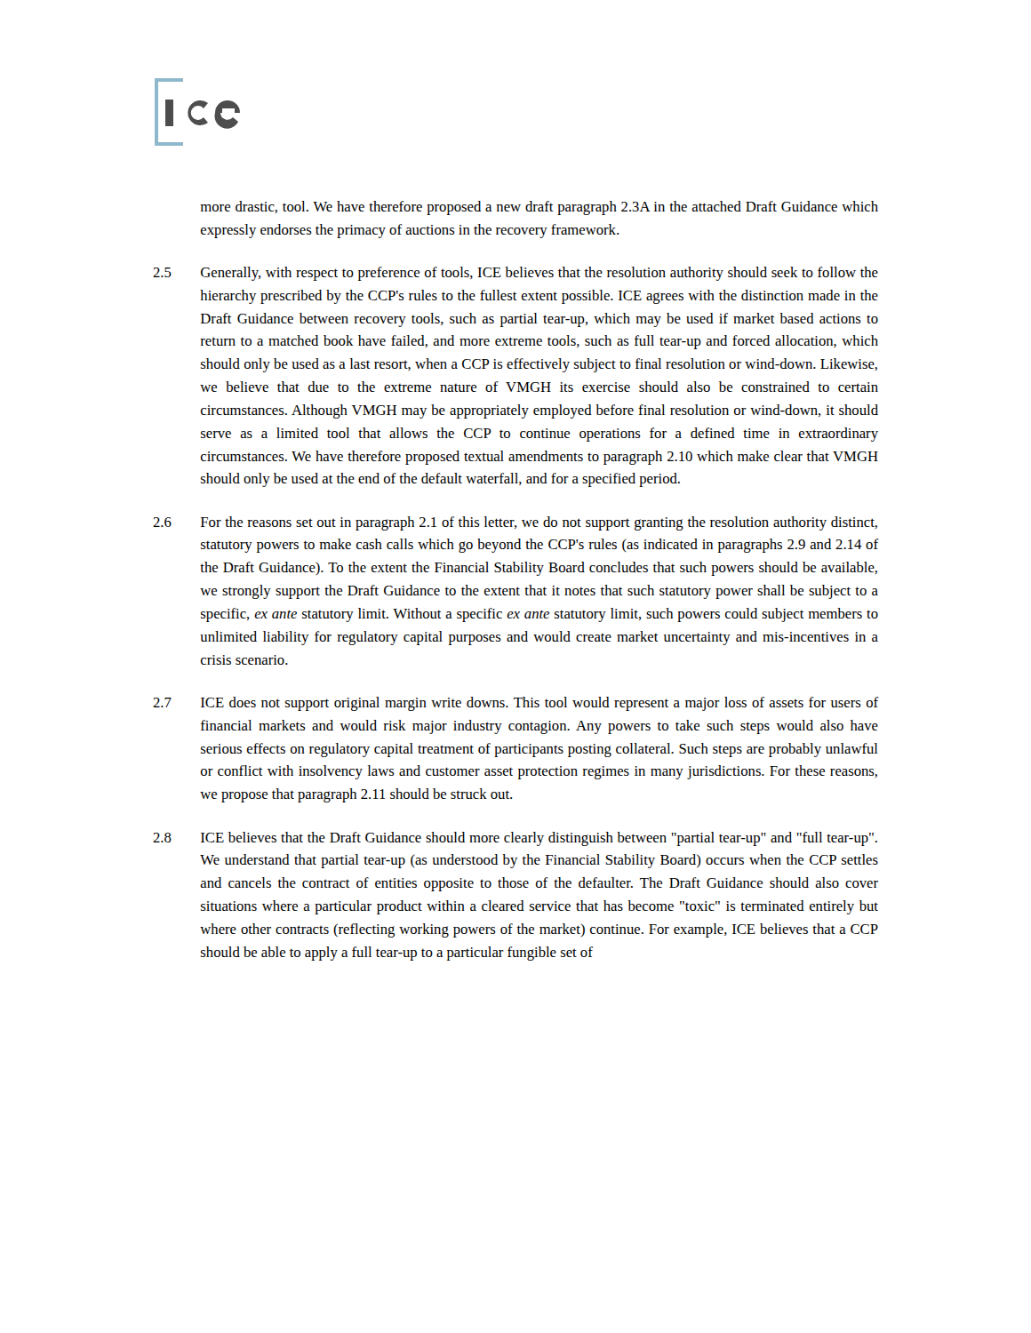more drastic, tool. We have therefore proposed a new draft paragraph 2.3A in the attached Draft Guidance which expressly endorses the primacy of auctions in the recovery framework.
2.5
Generally, with respect to preference of tools, ICE believes that the resolution authority should seek to follow the hierarchy prescribed by the CCP's rules to the fullest extent possible. ICE agrees with the distinction made in the Draft Guidance between recovery tools, such as partial tear-up, which may be used if market based actions to return to a matched book have failed, and more extreme tools, such as full tear-up and forced allocation, which should only be used as a last resort, when a CCP is effectively subject to final resolution or wind-down. Likewise, we believe that due to the extreme nature of VMGH its exercise should also be constrained to certain circumstances. Although VMGH may be appropriately employed before final resolution or wind-down, it should serve as a limited tool that allows the CCP to continue operations for a defined time in extraordinary circumstances. We have therefore proposed textual amendments to paragraph 2.10 which make clear that VMGH should only be used at the end of the default waterfall, and for a specified period.
2.6
For the reasons set out in paragraph 2.1 of this letter, we do not support granting the resolution authority distinct, statutory powers to make cash calls which go beyond the CCP's rules (as indicated in paragraphs 2.9 and 2.14 of the Draft Guidance). To the extent the Financial Stability Board concludes that such powers should be available, we strongly support the Draft Guidance to the extent that it notes that such statutory power shall be subject to a specific, ex ante statutory limit. Without a specific ex ante statutory limit, such powers could subject members to unlimited liability for regulatory capital purposes and would create market uncertainty and mis-incentives in a crisis scenario.
2.7
ICE does not support original margin write downs. This tool would represent a major loss of assets for users of financial markets and would risk major industry contagion. Any powers to take such steps would also have serious effects on regulatory capital treatment of participants posting collateral. Such steps are probably unlawful or conflict with insolvency laws and customer asset protection regimes in many jurisdictions. For these reasons, we propose that paragraph 2.11 should be struck out.
2.8
ICE believes that the Draft Guidance should more clearly distinguish between "partial tear-up" and "full tear-up". We understand that partial tear-up (as understood by the Financial Stability Board) occurs when the CCP settles and cancels the contract of entities opposite to those of the defaulter. The Draft Guidance should also cover situations where a particular product within a cleared service that has become "toxic" is terminated entirely but where other contracts (reflecting working powers of the market) continue. For example, ICE believes that a CCP should be able to apply a full tear-up to a particular fungible set of